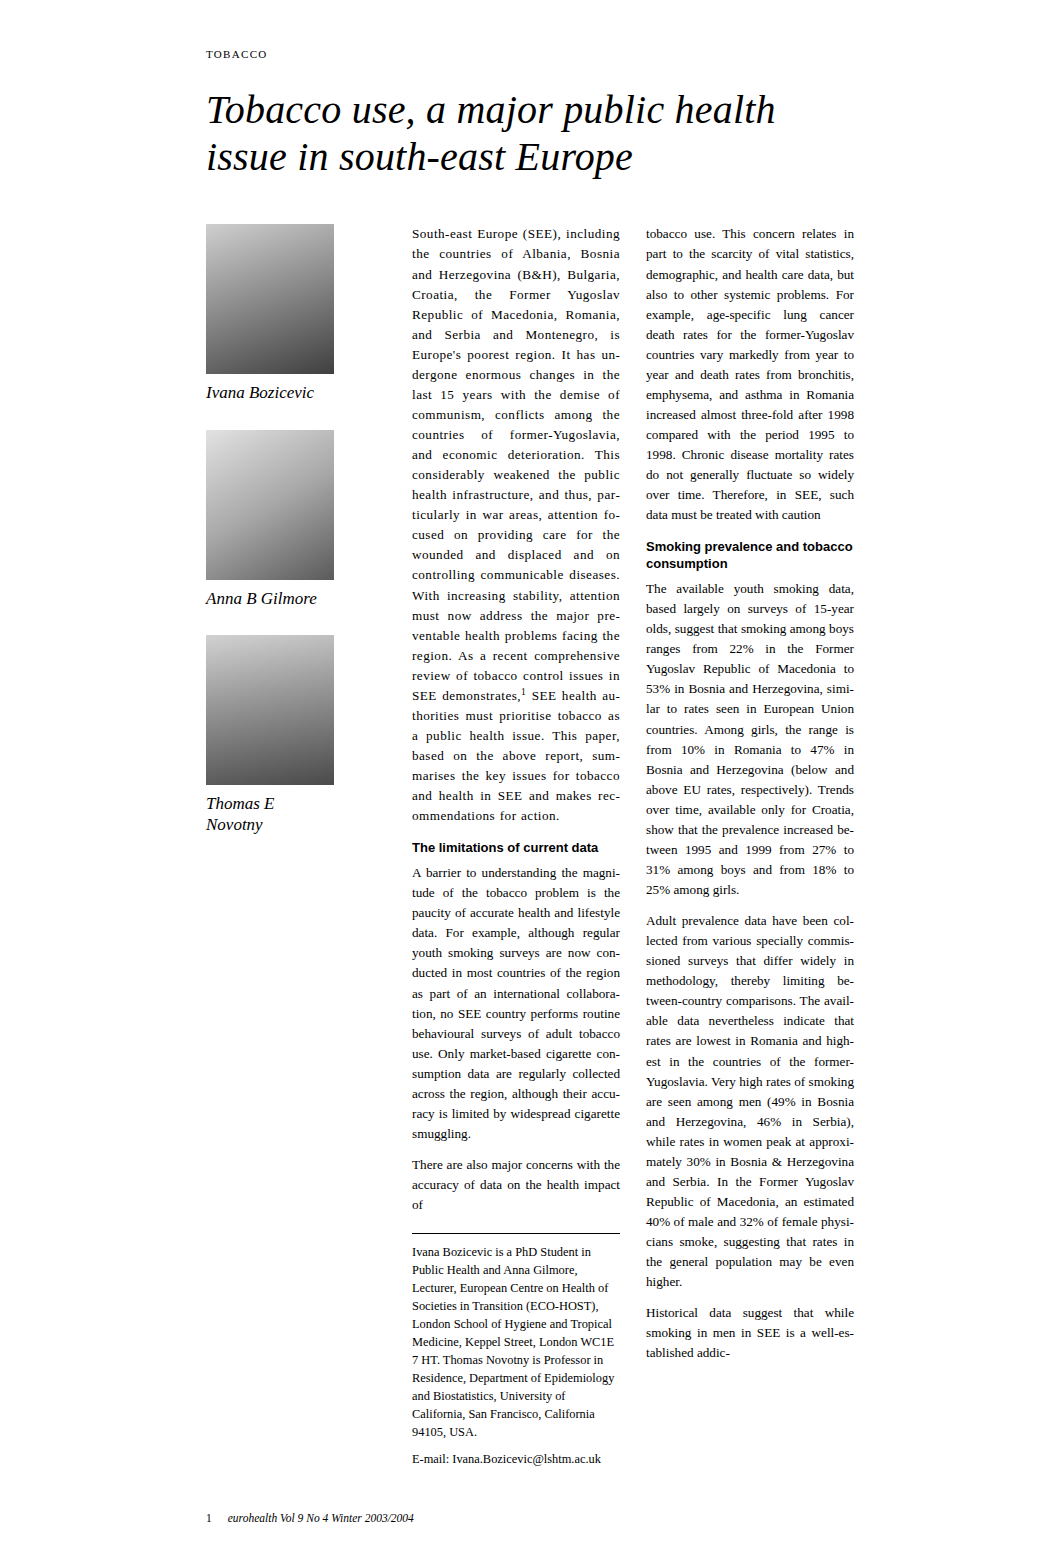Tobacco
Tobacco use, a major public health
issue in south-east Europe
Ivana Bozicevic
Anna B Gilmore
Thomas E
Novotny
South-east Europe (SEE), including the countries of Albania, Bosnia and Herzegovina (B&H), Bulgaria, Croatia, the Former Yugoslav Republic of Macedonia, Romania, and Serbia and Montenegro, is Europe's poorest region. It has undergone enormous changes in the last 15 years with the demise of communism, conflicts among the countries of former-Yugoslavia, and economic deterioration. This considerably weakened the public health infrastructure, and thus, particularly in war areas, attention focused on providing care for the wounded and displaced and on controlling communicable diseases. With increasing stability, attention must now address the major preventable health problems facing the region. As a recent comprehensive review of tobacco control issues in SEE demonstrates,1 SEE health authorities must prioritise tobacco as a public health issue. This paper, based on the above report, summarises the key issues for tobacco and health in SEE and makes recommendations for action.
The limitations of current data
A barrier to understanding the magnitude of the tobacco problem is the paucity of accurate health and lifestyle data. For example, although regular youth smoking surveys are now conducted in most countries of the region as part of an international collaboration, no SEE country performs routine behavioural surveys of adult tobacco use. Only market-based cigarette consumption data are regularly collected across the region, although their accuracy is limited by widespread cigarette smuggling.
There are also major concerns with the accuracy of data on the health impact of
Ivana Bozicevic is a PhD Student in Public Health and Anna Gilmore, Lecturer, European Centre on Health of Societies in Transition (ECO-HOST), London School of Hygiene and Tropical Medicine, Keppel Street, London WC1E 7 HT. Thomas Novotny is Professor in Residence, Department of Epidemiology and Biostatistics, University of California, San Francisco, California 94105, USA.
E-mail: Ivana.Bozicevic@lshtm.ac.uk
tobacco use. This concern relates in part to the scarcity of vital statistics, demographic, and health care data, but also to other systemic problems. For example, age-specific lung cancer death rates for the former-Yugoslav countries vary markedly from year to year and death rates from bronchitis, emphysema, and asthma in Romania increased almost three-fold after 1998 compared with the period 1995 to 1998. Chronic disease mortality rates do not generally fluctuate so widely over time. Therefore, in SEE, such data must be treated with caution
Smoking prevalence and tobacco consumption
The available youth smoking data, based largely on surveys of 15-year olds, suggest that smoking among boys ranges from 22% in the Former Yugoslav Republic of Macedonia to 53% in Bosnia and Herzegovina, similar to rates seen in European Union countries. Among girls, the range is from 10% in Romania to 47% in Bosnia and Herzegovina (below and above EU rates, respectively). Trends over time, available only for Croatia, show that the prevalence increased between 1995 and 1999 from 27% to 31% among boys and from 18% to 25% among girls.
Adult prevalence data have been collected from various specially commissioned surveys that differ widely in methodology, thereby limiting between-country comparisons. The available data nevertheless indicate that rates are lowest in Romania and highest in the countries of the former-Yugoslavia. Very high rates of smoking are seen among men (49% in Bosnia and Herzegovina, 46% in Serbia), while rates in women peak at approximately 30% in Bosnia & Herzegovina and Serbia. In the Former Yugoslav Republic of Macedonia, an estimated 40% of male and 32% of female physicians smoke, suggesting that rates in the general population may be even higher.
Historical data suggest that while smoking in men in SEE is a well-established addic-
1eurohealth Vol 9 No 4 Winter 2003/2004